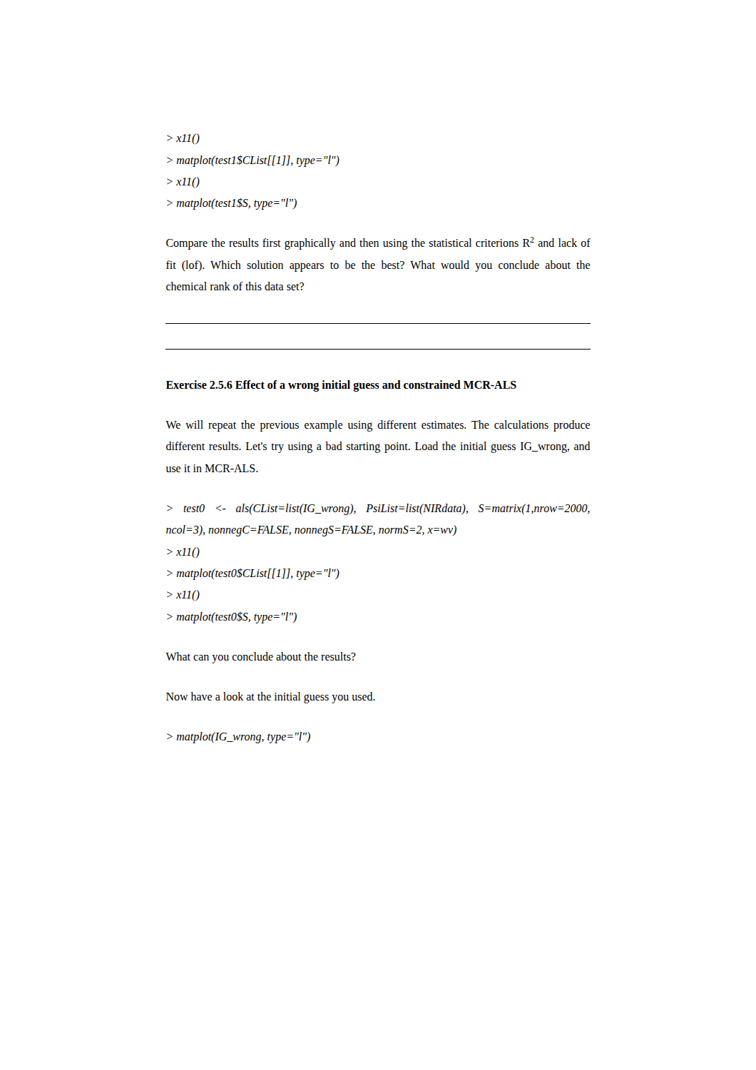> x11()
> matplot(test1$CList[[1]], type="l")
> x11()
> matplot(test1$S, type="l")
Compare the results first graphically and then using the statistical criterions R2 and lack of fit (lof). Which solution appears to be the best? What would you conclude about the chemical rank of this data set?
Exercise 2.5.6 Effect of a wrong initial guess and constrained MCR-ALS
We will repeat the previous example using different estimates. The calculations produce different results. Let's try using a bad starting point. Load the initial guess IG_wrong, and use it in MCR-ALS.
> test0 <- als(CList=list(IG_wrong), PsiList=list(NIRdata), S=matrix(1,nrow=2000, ncol=3), nonnegC=FALSE, nonnegS=FALSE, normS=2, x=wv)
> x11()
> matplot(test0$CList[[1]], type="l")
> x11()
> matplot(test0$S, type="l")
What can you conclude about the results?
Now have a look at the initial guess you used.
> matplot(IG_wrong, type="l")